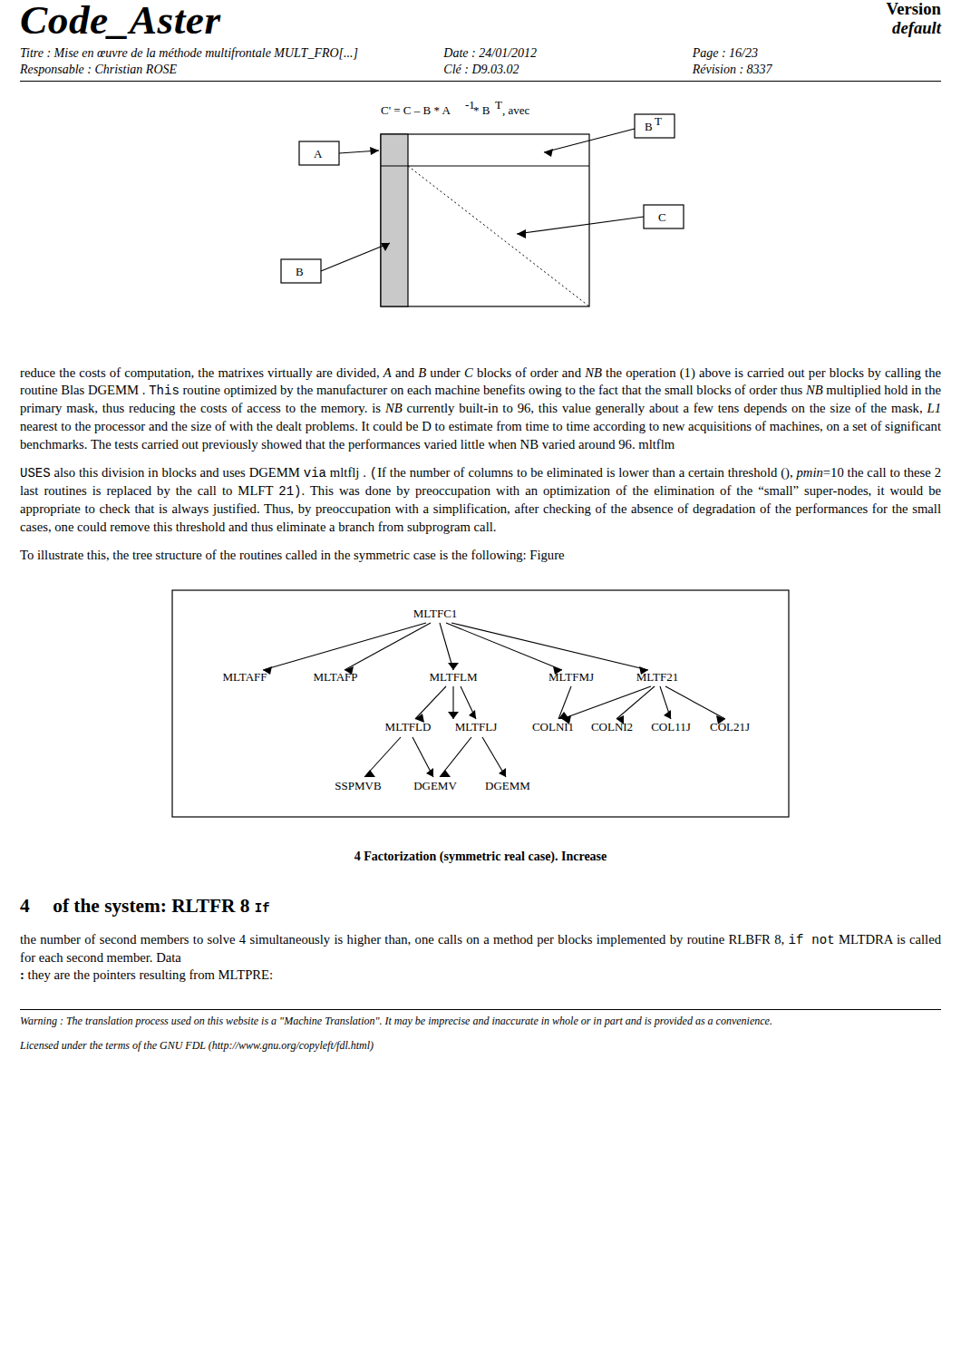Version
default
Code_Aster
| Titre : Mise en œuvre de la méthode multifrontale MULT_FRO[...] | Date : 24/01/2012 | Page : 16/23 |
| Responsable : Christian ROSE | Clé : D9.03.02 | Révision : 8337 |
C' = C – B * A -1 * B T , avec B T A C B
reduce the costs of computation, the matrixes virtually are divided, A and B under C blocks of order and NB the operation (1) above is carried out per blocks by calling the routine Blas DGEMM . This routine optimized by the manufacturer on each machine benefits owing to the fact that the small blocks of order thus NB multiplied hold in the primary mask, thus reducing the costs of access to the memory. is NB currently built-in to 96, this value generally about a few tens depends on the size of the mask, L1 nearest to the processor and the size of with the dealt problems. It could be D to estimate from time to time according to new acquisitions of machines, on a set of significant benchmarks. The tests carried out previously showed that the performances varied little when NB varied around 96. mltflm
USES also this division in blocks and uses DGEMM via mltflj . (If the number of columns to be eliminated is lower than a certain threshold (), pmin=10 the call to these 2 last routines is replaced by the call to MLFT 21). This was done by preoccupation with an optimization of the elimination of the “small” super-nodes, it would be appropriate to check that is always justified. Thus, by preoccupation with a simplification, after checking of the absence of degradation of the performances for the small cases, one could remove this threshold and thus eliminate a branch from subprogram call.
To illustrate this, the tree structure of the routines called in the symmetric case is the following: Figure
MLTFC1 MLTAFF MLTAFP MLTFLM MLTFMJ MLTF21 MLTFLD MLTFLJ COLNI1 COLNI2 COL11J COL21J SSPMVB DGEMV DGEMM
4 Factorization (symmetric real case). Increase
4of the system: RLTFR 8 If
the number of second members to solve 4 simultaneously is higher than, one calls on a method per blocks implemented by routine RLBFR 8, if not MLTDRA is called for each second member. Data
: they are the pointers resulting from MLTPRE:
Warning : The translation process used on this website is a "Machine Translation". It may be imprecise and inaccurate in whole or in part and is provided as a convenience.
Licensed under the terms of the GNU FDL (http://www.gnu.org/copyleft/fdl.html)